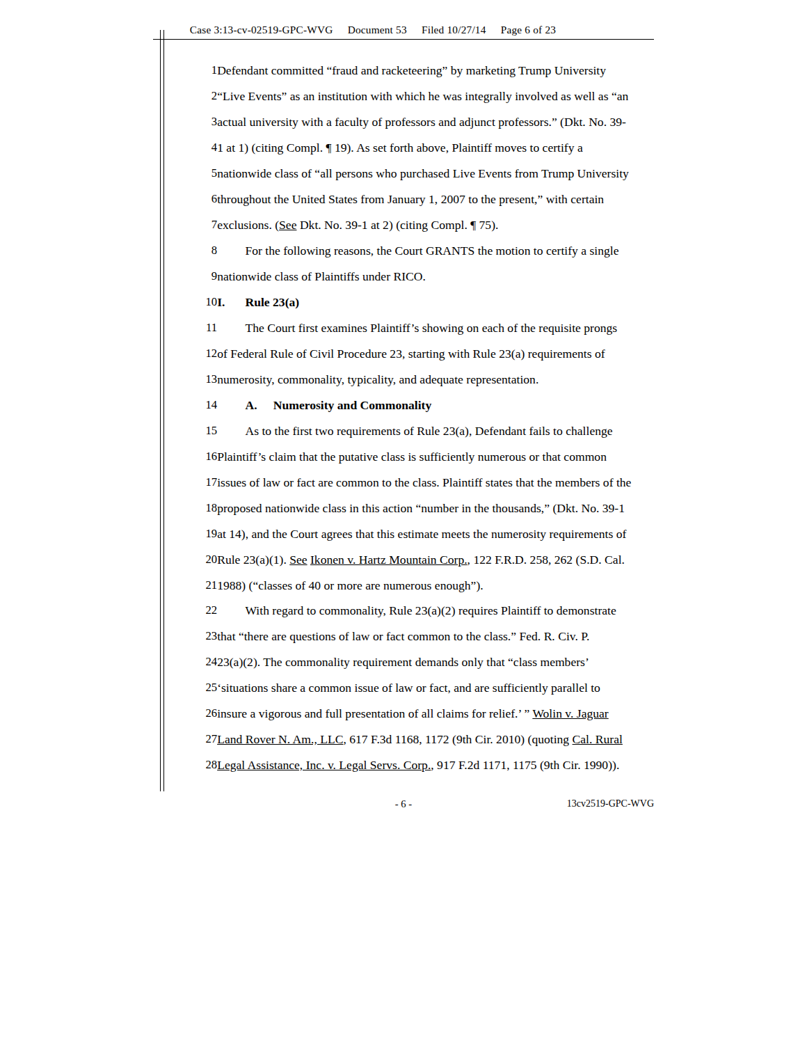Case 3:13-cv-02519-GPC-WVG Document 53 Filed 10/27/14 Page 6 of 23
| 1 | Defendant committed “fraud and racketeering” by marketing Trump University |
| 2 | “Live Events” as an institution with which he was integrally involved as well as “an |
| 3 | actual university with a faculty of professors and adjunct professors.” (Dkt. No. 39- |
| 4 | 1 at 1) (citing Compl. ¶ 19). As set forth above, Plaintiff moves to certify a |
| 5 | nationwide class of “all persons who purchased Live Events from Trump University |
| 6 | throughout the United States from January 1, 2007 to the present,” with certain |
| 7 | exclusions. ( See Dkt. No. 39-1 at 2) (citing Compl. ¶ 75). |
| 8 | For the following reasons, the Court GRANTS the motion to certify a single |
| 9 | nationwide class of Plaintiffs under RICO. |
| 10 | I. Rule 23(a) |
| 11 | The Court first examines Plaintiff’s showing on each of the requisite prongs |
| 12 | of Federal Rule of Civil Procedure 23, starting with Rule 23(a) requirements of |
| 13 | numerosity, commonality, typicality, and adequate representation. |
| 14 | A. Numerosity and Commonality |
| 15 | As to the first two requirements of Rule 23(a), Defendant fails to challenge |
| 16 | Plaintiff’s claim that the putative class is sufficiently numerous or that common |
| 17 | issues of law or fact are common to the class. Plaintiff states that the members of the |
| 18 | proposed nationwide class in this action “number in the thousands,” (Dkt. No. 39-1 |
| 19 | at 14), and the Court agrees that this estimate meets the numerosity requirements of |
| 20 | Rule 23(a)(1). See Ikonen v. Hartz Mountain Corp. , 122 F.R.D. 258, 262 (S.D. Cal. |
| 21 | 1988) (“classes of 40 or more are numerous enough”). |
| 22 | With regard to commonality, Rule 23(a)(2) requires Plaintiff to demonstrate |
| 23 | that “there are questions of law or fact common to the class.” Fed. R. Civ. P. |
| 24 | 23(a)(2). The commonality requirement demands only that “class members’ |
| 25 | ‘situations share a common issue of law or fact, and are sufficiently parallel to |
| 26 | insure a vigorous and full presentation of all claims for relief.’ ” Wolin v. Jaguar |
| 27 | Land Rover N. Am., LLC , 617 F.3d 1168, 1172 (9th Cir. 2010) (quoting Cal. Rural |
| 28 | Legal Assistance, Inc. v. Legal Servs. Corp. , 917 F.2d 1171, 1175 (9th Cir. 1990)). |
- 6 -
13cv2519-GPC-WVG